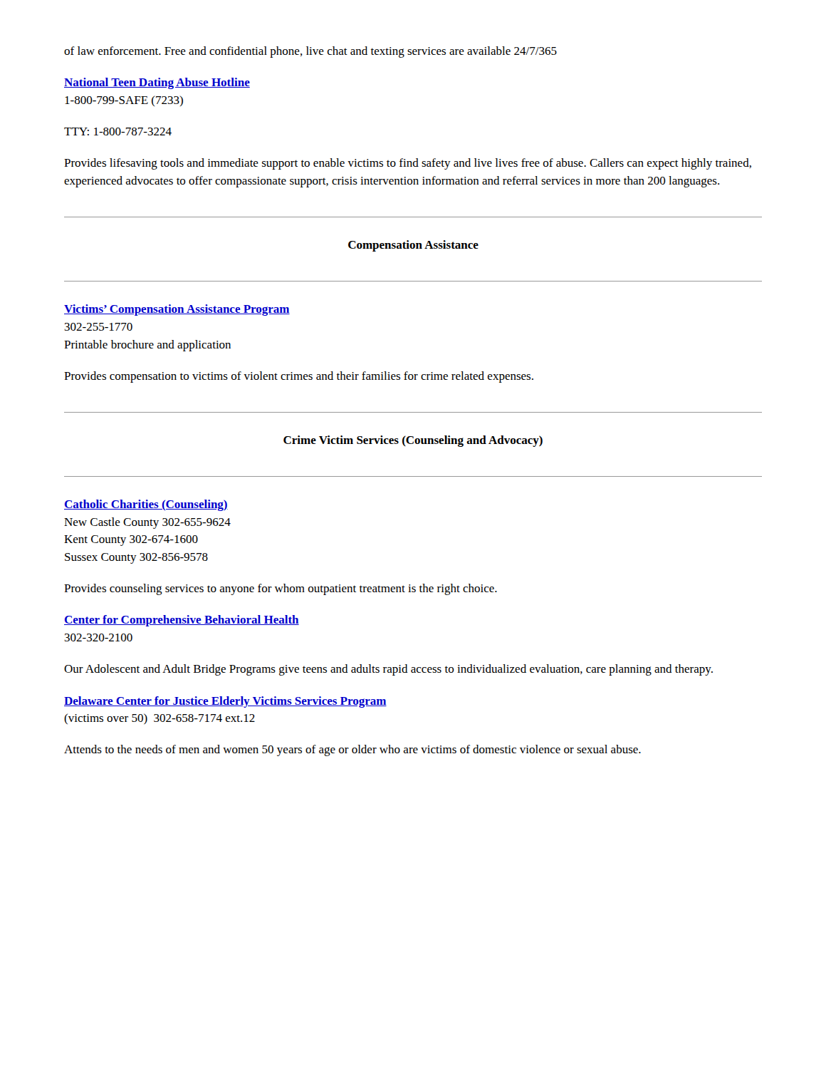of law enforcement. Free and confidential phone, live chat and texting services are available 24/7/365
National Teen Dating Abuse Hotline
1-800-799-SAFE (7233)
TTY: 1-800-787-3224
Provides lifesaving tools and immediate support to enable victims to find safety and live lives free of abuse. Callers can expect highly trained, experienced advocates to offer compassionate support, crisis intervention information and referral services in more than 200 languages.
Compensation Assistance
Victims’ Compensation Assistance Program
302-255-1770
Printable brochure and application
Provides compensation to victims of violent crimes and their families for crime related expenses.
Crime Victim Services (Counseling and Advocacy)
Catholic Charities (Counseling)
New Castle County 302-655-9624
Kent County 302-674-1600
Sussex County 302-856-9578
Provides counseling services to anyone for whom outpatient treatment is the right choice.
Center for Comprehensive Behavioral Health
302-320-2100
Our Adolescent and Adult Bridge Programs give teens and adults rapid access to individualized evaluation, care planning and therapy.
Delaware Center for Justice Elderly Victims Services Program
(victims over 50) 302-658-7174 ext.12
Attends to the needs of men and women 50 years of age or older who are victims of domestic violence or sexual abuse.